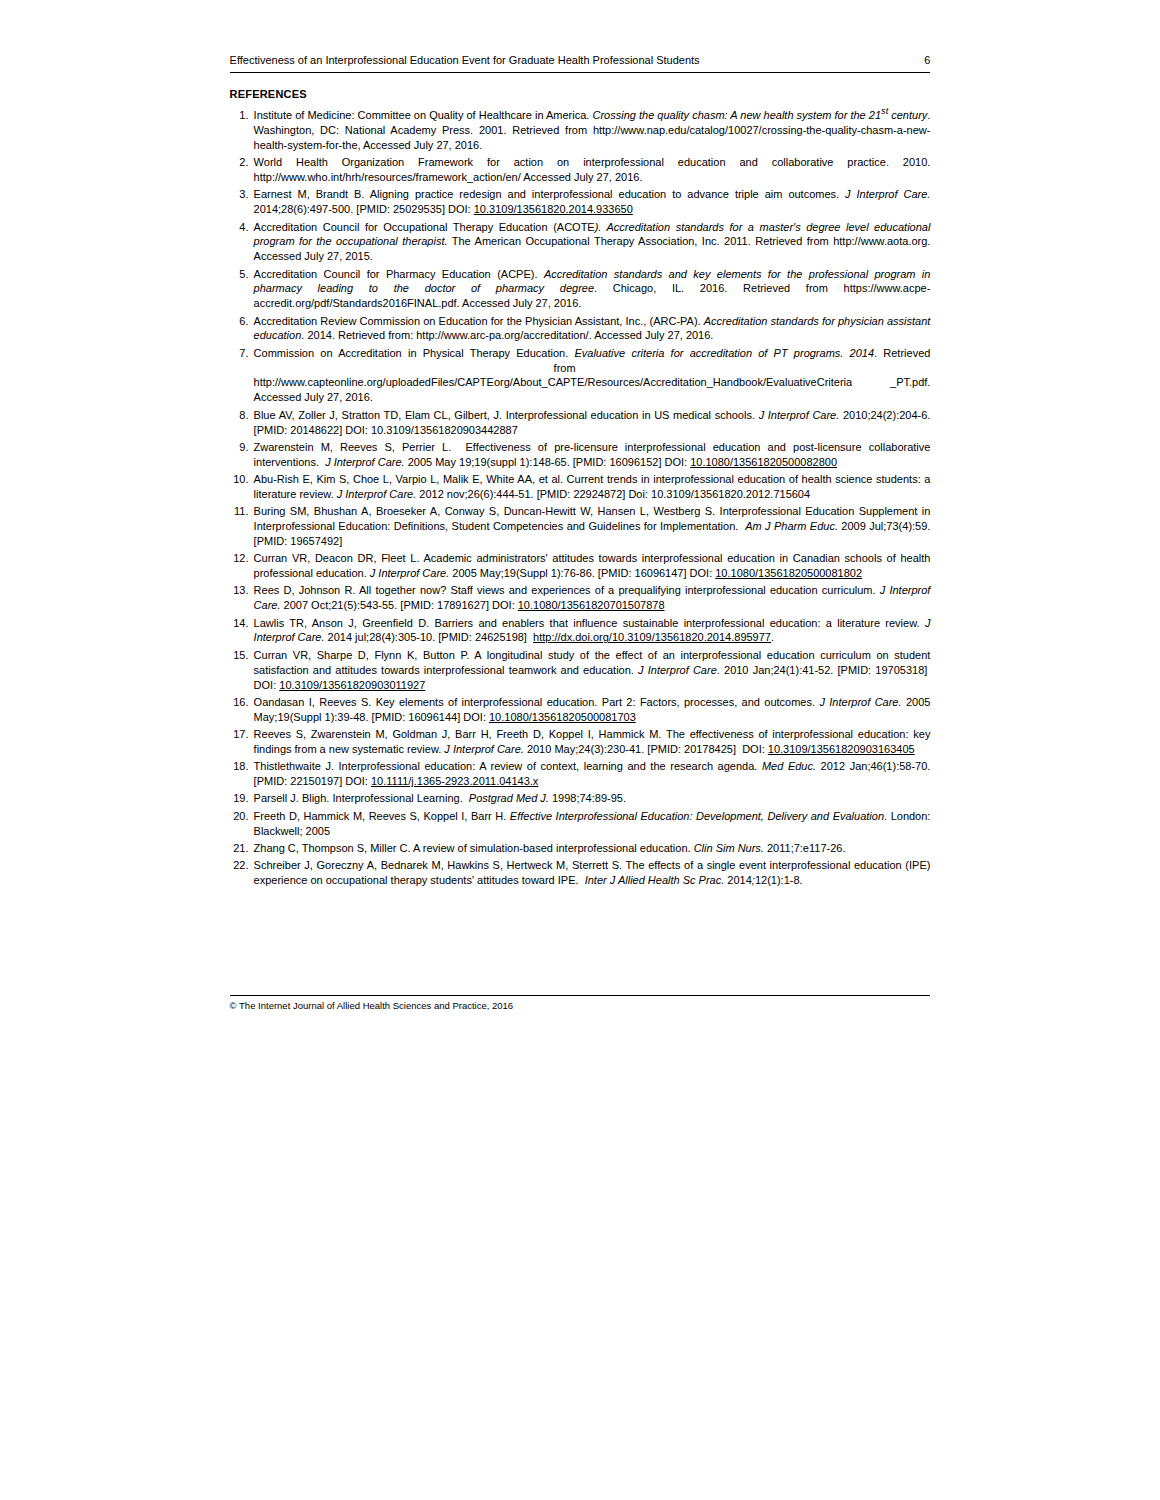Effectiveness of an Interprofessional Education Event for Graduate Health Professional Students
6
REFERENCES
Institute of Medicine: Committee on Quality of Healthcare in America. Crossing the quality chasm: A new health system for the 21st century. Washington, DC: National Academy Press. 2001. Retrieved from http://www.nap.edu/catalog/10027/crossing-the-quality-chasm-a-new-health-system-for-the, Accessed July 27, 2016.
World Health Organization Framework for action on interprofessional education and collaborative practice. 2010. http://www.who.int/hrh/resources/framework_action/en/ Accessed July 27, 2016.
Earnest M, Brandt B. Aligning practice redesign and interprofessional education to advance triple aim outcomes. J Interprof Care. 2014;28(6):497-500. [PMID: 25029535] DOI: 10.3109/13561820.2014.933650
Accreditation Council for Occupational Therapy Education (ACOTE). Accreditation standards for a master's degree level educational program for the occupational therapist. The American Occupational Therapy Association, Inc. 2011. Retrieved from http://www.aota.org. Accessed July 27, 2015.
Accreditation Council for Pharmacy Education (ACPE). Accreditation standards and key elements for the professional program in pharmacy leading to the doctor of pharmacy degree. Chicago, IL. 2016. Retrieved from https://www.acpe-accredit.org/pdf/Standards2016FINAL.pdf. Accessed July 27, 2016.
Accreditation Review Commission on Education for the Physician Assistant, Inc., (ARC-PA). Accreditation standards for physician assistant education. 2014. Retrieved from: http://www.arc-pa.org/accreditation/. Accessed July 27, 2016.
Commission on Accreditation in Physical Therapy Education. Evaluative criteria for accreditation of PT programs. 2014. Retrieved from http://www.capteonline.org/uploadedFiles/CAPTEorg/About_CAPTE/Resources/Accreditation_Handbook/EvaluativeCriteria _PT.pdf. Accessed July 27, 2016.
Blue AV, Zoller J, Stratton TD, Elam CL, Gilbert, J. Interprofessional education in US medical schools. J Interprof Care. 2010;24(2):204-6. [PMID: 20148622] DOI: 10.3109/13561820903442887
Zwarenstein M, Reeves S, Perrier L. Effectiveness of pre-licensure interprofessional education and post-licensure collaborative interventions. J Interprof Care. 2005 May 19;19(suppl 1):148-65. [PMID: 16096152] DOI: 10.1080/13561820500082800
Abu-Rish E, Kim S, Choe L, Varpio L, Malik E, White AA, et al. Current trends in interprofessional education of health science students: a literature review. J Interprof Care. 2012 nov;26(6):444-51. [PMID: 22924872] Doi: 10.3109/13561820.2012.715604
Buring SM, Bhushan A, Broeseker A, Conway S, Duncan-Hewitt W, Hansen L, Westberg S. Interprofessional Education Supplement in Interprofessional Education: Definitions, Student Competencies and Guidelines for Implementation. Am J Pharm Educ. 2009 Jul;73(4):59. [PMID: 19657492]
Curran VR, Deacon DR, Fleet L. Academic administrators' attitudes towards interprofessional education in Canadian schools of health professional education. J Interprof Care. 2005 May;19(Suppl 1):76-86. [PMID: 16096147] DOI: 10.1080/13561820500081802
Rees D, Johnson R. All together now? Staff views and experiences of a prequalifying interprofessional education curriculum. J Interprof Care. 2007 Oct;21(5):543-55. [PMID: 17891627] DOI: 10.1080/13561820701507878
Lawlis TR, Anson J, Greenfield D. Barriers and enablers that influence sustainable interprofessional education: a literature review. J Interprof Care. 2014 jul;28(4):305-10. [PMID: 24625198] http://dx.doi.org/10.3109/13561820.2014.895977.
Curran VR, Sharpe D, Flynn K, Button P. A longitudinal study of the effect of an interprofessional education curriculum on student satisfaction and attitudes towards interprofessional teamwork and education. J Interprof Care. 2010 Jan;24(1):41-52. [PMID: 19705318] DOI: 10.3109/13561820903011927
Oandasan I, Reeves S. Key elements of interprofessional education. Part 2: Factors, processes, and outcomes. J Interprof Care. 2005 May;19(Suppl 1):39-48. [PMID: 16096144] DOI: 10.1080/13561820500081703
Reeves S, Zwarenstein M, Goldman J, Barr H, Freeth D, Koppel I, Hammick M. The effectiveness of interprofessional education: key findings from a new systematic review. J Interprof Care. 2010 May;24(3):230-41. [PMID: 20178425] DOI: 10.3109/13561820903163405
Thistlethwaite J. Interprofessional education: A review of context, learning and the research agenda. Med Educ. 2012 Jan;46(1):58-70. [PMID: 22150197] DOI: 10.1111/j.1365-2923.2011.04143.x
Parsell J. Bligh. Interprofessional Learning. Postgrad Med J. 1998;74:89-95.
Freeth D, Hammick M, Reeves S, Koppel I, Barr H. Effective Interprofessional Education: Development, Delivery and Evaluation. London: Blackwell; 2005
Zhang C, Thompson S, Miller C. A review of simulation-based interprofessional education. Clin Sim Nurs. 2011;7:e117-26.
Schreiber J, Goreczny A, Bednarek M, Hawkins S, Hertweck M, Sterrett S. The effects of a single event interprofessional education (IPE) experience on occupational therapy students' attitudes toward IPE. Inter J Allied Health Sc Prac. 2014; 12(1):1-8.
© The Internet Journal of Allied Health Sciences and Practice, 2016